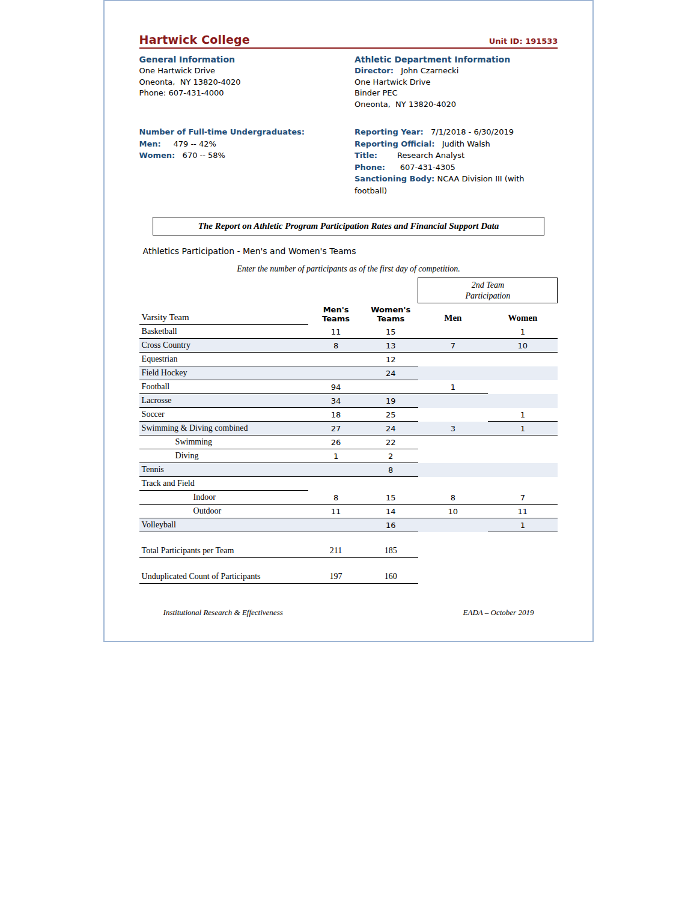Hartwick College
Unit ID: 191533
General Information
One Hartwick Drive
Oneonta, NY 13820-4020
Phone: 607-431-4000
Athletic Department Information
Director: John Czarnecki
One Hartwick Drive
Binder PEC
Oneonta, NY 13820-4020
Number of Full-time Undergraduates:
Men: 479 -- 42%
Women: 670 -- 58%
Reporting Year: 7/1/2018 - 6/30/2019
Reporting Official: Judith Walsh
Title: Research Analyst
Phone: 607-431-4305
Sanctioning Body: NCAA Division III (with football)
The Report on Athletic Program Participation Rates and Financial Support Data
Athletics Participation - Men's and Women's Teams
Enter the number of participants as of the first day of competition.
| | | | 2nd Team Participation |
| Varsity Team | Men's Teams | Women's Teams | Men | Women |
| Basketball | 11 | 15 | | 1 |
| Cross Country | 8 | 13 | 7 | 10 |
| Equestrian | | 12 | | |
| Field Hockey | | 24 | | |
| Football | 94 | | 1 | |
| Lacrosse | 34 | 19 | | |
| Soccer | 18 | 25 | | 1 |
| Swimming & Diving combined | 27 | 24 | 3 | 1 |
| Swimming | 26 | 22 | | |
| Diving | 1 | 2 | | |
| Tennis | | 8 | | |
| Track and Field | | | | |
| Indoor | 8 | 15 | 8 | 7 |
| Outdoor | 11 | 14 | 10 | 11 |
| Volleyball | | 16 | | 1 |
| Total Participants per Team | 211 | 185 | | |
| Unduplicated Count of Participants | 197 | 160 | | |
Institutional Research & Effectiveness
EADA – October 2019